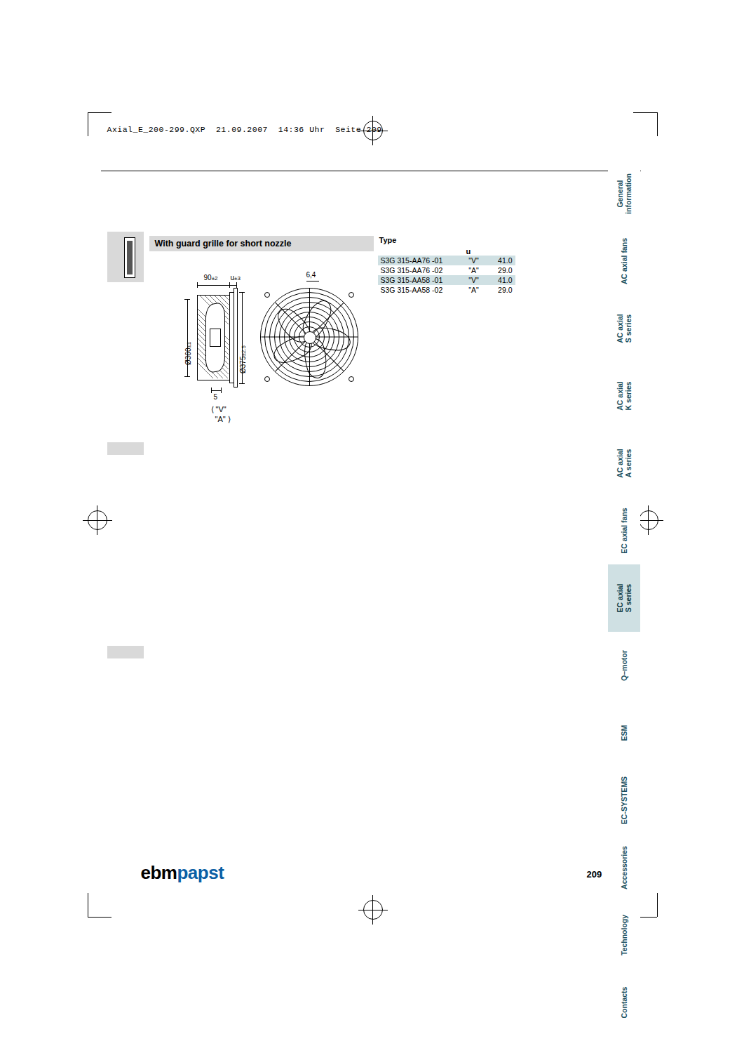Axial_E_200-299.QXP 21.09.2007 14:36 Uhr Seite 209
With guard grille for short nozzle
Type
u
| S3G 315-AA76 -01 | "V" | 41.0 |
| S3G 315-AA76 -02 | "A" | 29.0 |
| S3G 315-AA58 -01 | "V" | 41.0 |
| S3G 315-AA58 -02 | "A" | 29.0 |
90±2
u±3
Ø360±1
Ø375±2.5
5
⟨ "V"
"A" ⟩
6,4
General
information
AC axial fans
AC axial
S series
AC axial
K series
AC axial
A series
EC axial fans
EC axial
S series
Q–motor
ESM
EC-SYSTEMS
Accessories
Technology
Contacts
ebm papst
209